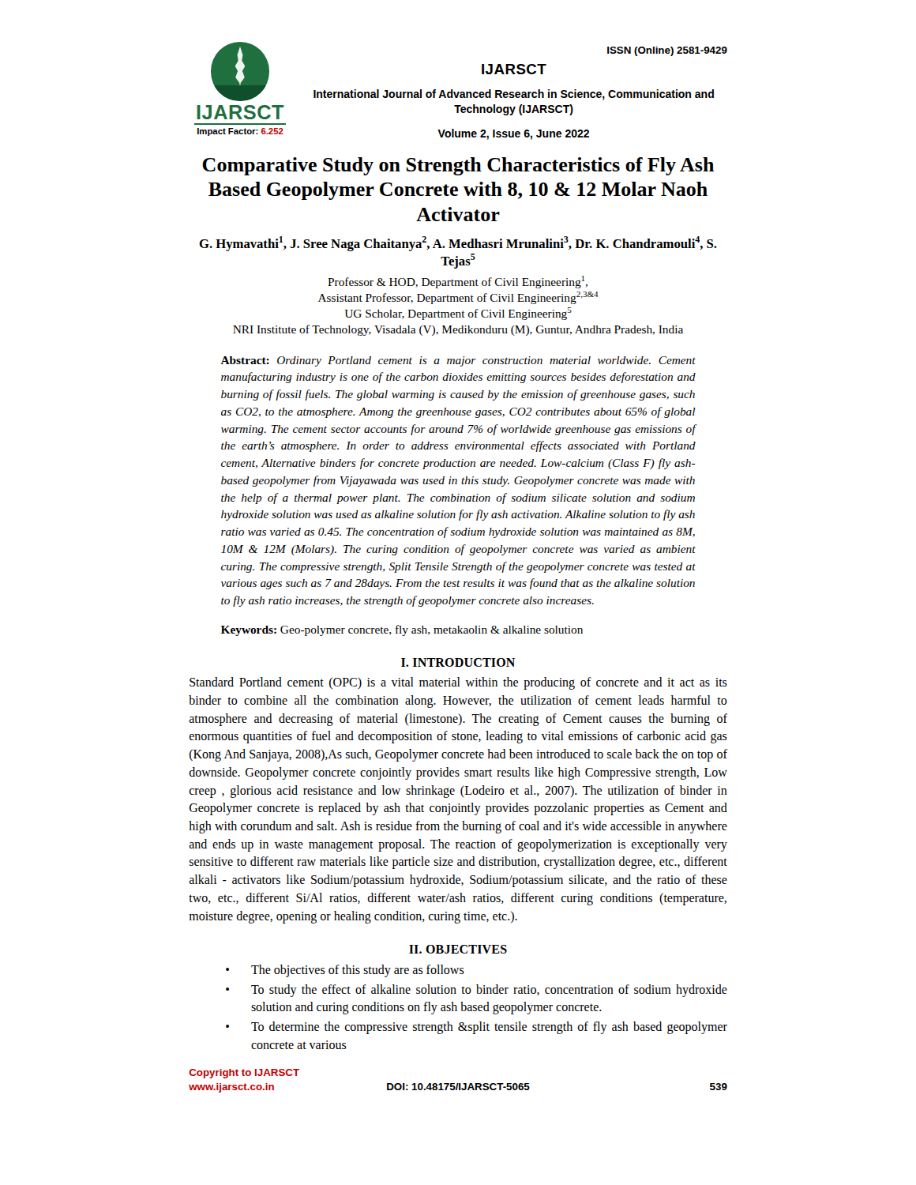IJARSCT
Impact Factor: 6.252
ISSN (Online) 2581-9429
IJARSCT
International Journal of Advanced Research in Science, Communication and Technology (IJARSCT)
Volume 2, Issue 6, June 2022
Comparative Study on Strength Characteristics of Fly Ash Based Geopolymer Concrete with 8, 10 & 12 Molar Naoh Activator
G. Hymavathi1, J. Sree Naga Chaitanya2, A. Medhasri Mrunalini3, Dr. K. Chandramouli4, S. Tejas5
Professor & HOD, Department of Civil Engineering1,
Assistant Professor, Department of Civil Engineering2,3&4
UG Scholar, Department of Civil Engineering5
NRI Institute of Technology, Visadala (V), Medikonduru (M), Guntur, Andhra Pradesh, India
Abstract: Ordinary Portland cement is a major construction material worldwide. Cement manufacturing industry is one of the carbon dioxides emitting sources besides deforestation and burning of fossil fuels. The global warming is caused by the emission of greenhouse gases, such as CO2, to the atmosphere. Among the greenhouse gases, CO2 contributes about 65% of global warming. The cement sector accounts for around 7% of worldwide greenhouse gas emissions of the earth’s atmosphere. In order to address environmental effects associated with Portland cement, Alternative binders for concrete production are needed. Low-calcium (Class F) fly ash-based geopolymer from Vijayawada was used in this study. Geopolymer concrete was made with the help of a thermal power plant. The combination of sodium silicate solution and sodium hydroxide solution was used as alkaline solution for fly ash activation. Alkaline solution to fly ash ratio was varied as 0.45. The concentration of sodium hydroxide solution was maintained as 8M, 10M & 12M (Molars). The curing condition of geopolymer concrete was varied as ambient curing. The compressive strength, Split Tensile Strength of the geopolymer concrete was tested at various ages such as 7 and 28days. From the test results it was found that as the alkaline solution to fly ash ratio increases, the strength of geopolymer concrete also increases.
Keywords: Geo-polymer concrete, fly ash, metakaolin & alkaline solution
I. INTRODUCTION
Standard Portland cement (OPC) is a vital material within the producing of concrete and it act as its binder to combine all the combination along. However, the utilization of cement leads harmful to atmosphere and decreasing of material (limestone). The creating of Cement causes the burning of enormous quantities of fuel and decomposition of stone, leading to vital emissions of carbonic acid gas (Kong And Sanjaya, 2008),As such, Geopolymer concrete had been introduced to scale back the on top of downside. Geopolymer concrete conjointly provides smart results like high Compressive strength, Low creep , glorious acid resistance and low shrinkage (Lodeiro et al., 2007). The utilization of binder in Geopolymer concrete is replaced by ash that conjointly provides pozzolanic properties as Cement and high with corundum and salt. Ash is residue from the burning of coal and it's wide accessible in anywhere and ends up in waste management proposal. The reaction of geopolymerization is exceptionally very sensitive to different raw materials like particle size and distribution, crystallization degree, etc., different alkali - activators like Sodium/potassium hydroxide, Sodium/potassium silicate, and the ratio of these two, etc., different Si/Al ratios, different water/ash ratios, different curing conditions (temperature, moisture degree, opening or healing condition, curing time, etc.).
II. OBJECTIVES
The objectives of this study are as follows
To study the effect of alkaline solution to binder ratio, concentration of sodium hydroxide solution and curing conditions on fly ash based geopolymer concrete.
To determine the compressive strength &split tensile strength of fly ash based geopolymer concrete at various
Copyright to IJARSCT www.ijarsct.co.in
DOI: 10.48175/IJARSCT-5065
539